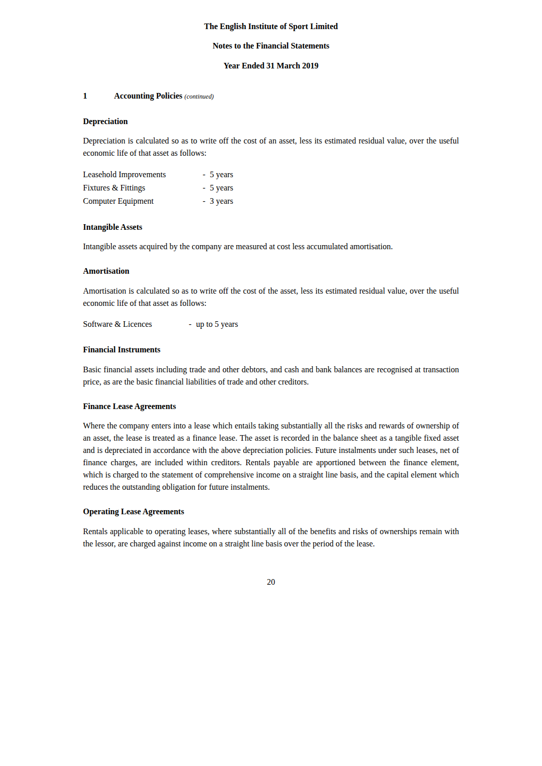The English Institute of Sport Limited
Notes to the Financial Statements
Year Ended 31 March 2019
1 Accounting Policies (continued)
Depreciation
Depreciation is calculated so as to write off the cost of an asset, less its estimated residual value, over the useful economic life of that asset as follows:
| Leasehold Improvements | - | 5 years |
| Fixtures & Fittings | - | 5 years |
| Computer Equipment | - | 3 years |
Intangible Assets
Intangible assets acquired by the company are measured at cost less accumulated amortisation.
Amortisation
Amortisation is calculated so as to write off the cost of the asset, less its estimated residual value, over the useful economic life of that asset as follows:
| Software & Licences | - | up to 5 years |
Financial Instruments
Basic financial assets including trade and other debtors, and cash and bank balances are recognised at transaction price, as are the basic financial liabilities of trade and other creditors.
Finance Lease Agreements
Where the company enters into a lease which entails taking substantially all the risks and rewards of ownership of an asset, the lease is treated as a finance lease. The asset is recorded in the balance sheet as a tangible fixed asset and is depreciated in accordance with the above depreciation policies. Future instalments under such leases, net of finance charges, are included within creditors. Rentals payable are apportioned between the finance element, which is charged to the statement of comprehensive income on a straight line basis, and the capital element which reduces the outstanding obligation for future instalments.
Operating Lease Agreements
Rentals applicable to operating leases, where substantially all of the benefits and risks of ownerships remain with the lessor, are charged against income on a straight line basis over the period of the lease.
20